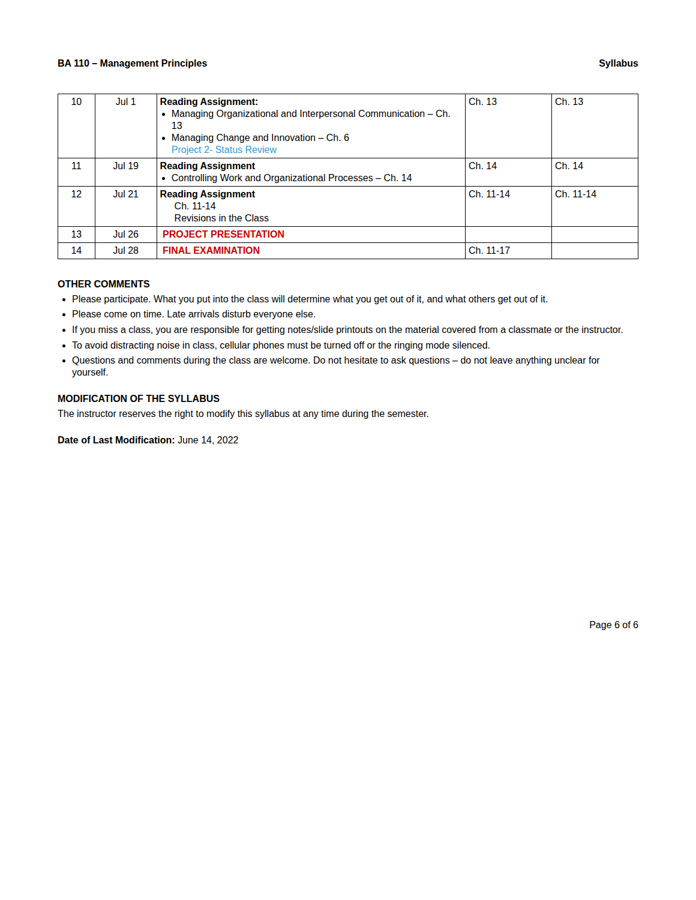BA 110 – Management Principles Syllabus
| 10 | Jul 1 | Reading Assignment: Managing Organizational and Interpersonal Communication – Ch. 13 Managing Change and Innovation – Ch. 6 Project 2- Status Review | Ch. 13 | Ch. 13 |
| 11 | Jul 19 | Reading Assignment Controlling Work and Organizational Processes – Ch. 14 | Ch. 14 | Ch. 14 |
| 12 | Jul 21 | Reading Assignment Ch. 11-14 Revisions in the Class | Ch. 11-14 | Ch. 11-14 |
| 13 | Jul 26 | PROJECT PRESENTATION | | |
| 14 | Jul 28 | FINAL EXAMINATION | Ch. 11-17 | |
OTHER COMMENTS
Please participate. What you put into the class will determine what you get out of it, and what others get out of it.
Please come on time. Late arrivals disturb everyone else.
If you miss a class, you are responsible for getting notes/slide printouts on the material covered from a classmate or the instructor.
To avoid distracting noise in class, cellular phones must be turned off or the ringing mode silenced.
Questions and comments during the class are welcome. Do not hesitate to ask questions – do not leave anything unclear for yourself.
MODIFICATION OF THE SYLLABUS
The instructor reserves the right to modify this syllabus at any time during the semester.
Date of Last Modification: June 14, 2022
Page 6 of 6